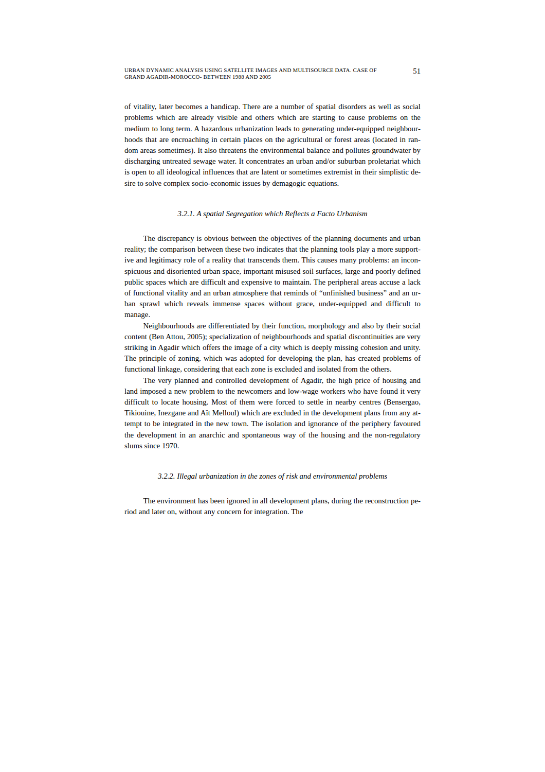Urban dynamic analysis using satellite images and multisource data. Case of Grand Agadir-Morocco- between 1988 and 2005
51
of vitality, later becomes a handicap. There are a number of spatial disorders as well as social problems which are already visible and others which are starting to cause problems on the medium to long term. A hazardous urbanization leads to generating under-equipped neighbourhoods that are encroaching in certain places on the agricultural or forest areas (located in random areas sometimes). It also threatens the environmental balance and pollutes groundwater by discharging untreated sewage water. It concentrates an urban and/or suburban proletariat which is open to all ideological influences that are latent or sometimes extremist in their simplistic desire to solve complex socio-economic issues by demagogic equations.
3.2.1. A spatial Segregation which Reflects a Facto Urbanism
The discrepancy is obvious between the objectives of the planning documents and urban reality; the comparison between these two indicates that the planning tools play a more supportive and legitimacy role of a reality that transcends them. This causes many problems: an inconspicuous and disoriented urban space, important misused soil surfaces, large and poorly defined public spaces which are difficult and expensive to maintain. The peripheral areas accuse a lack of functional vitality and an urban atmosphere that reminds of “unfinished business” and an urban sprawl which reveals immense spaces without grace, under-equipped and difficult to manage.
Neighbourhoods are differentiated by their function, morphology and also by their social content (Ben Attou, 2005); specialization of neighbourhoods and spatial discontinuities are very striking in Agadir which offers the image of a city which is deeply missing cohesion and unity. The principle of zoning, which was adopted for developing the plan, has created problems of functional linkage, considering that each zone is excluded and isolated from the others.
The very planned and controlled development of Agadir, the high price of housing and land imposed a new problem to the newcomers and low-wage workers who have found it very difficult to locate housing. Most of them were forced to settle in nearby centres (Bensergao, Tikiouine, Inezgane and Aït Melloul) which are excluded in the development plans from any attempt to be integrated in the new town. The isolation and ignorance of the periphery favoured the development in an anarchic and spontaneous way of the housing and the non-regulatory slums since 1970.
3.2.2. Illegal urbanization in the zones of risk and environmental problems
The environment has been ignored in all development plans, during the reconstruction period and later on, without any concern for integration. The